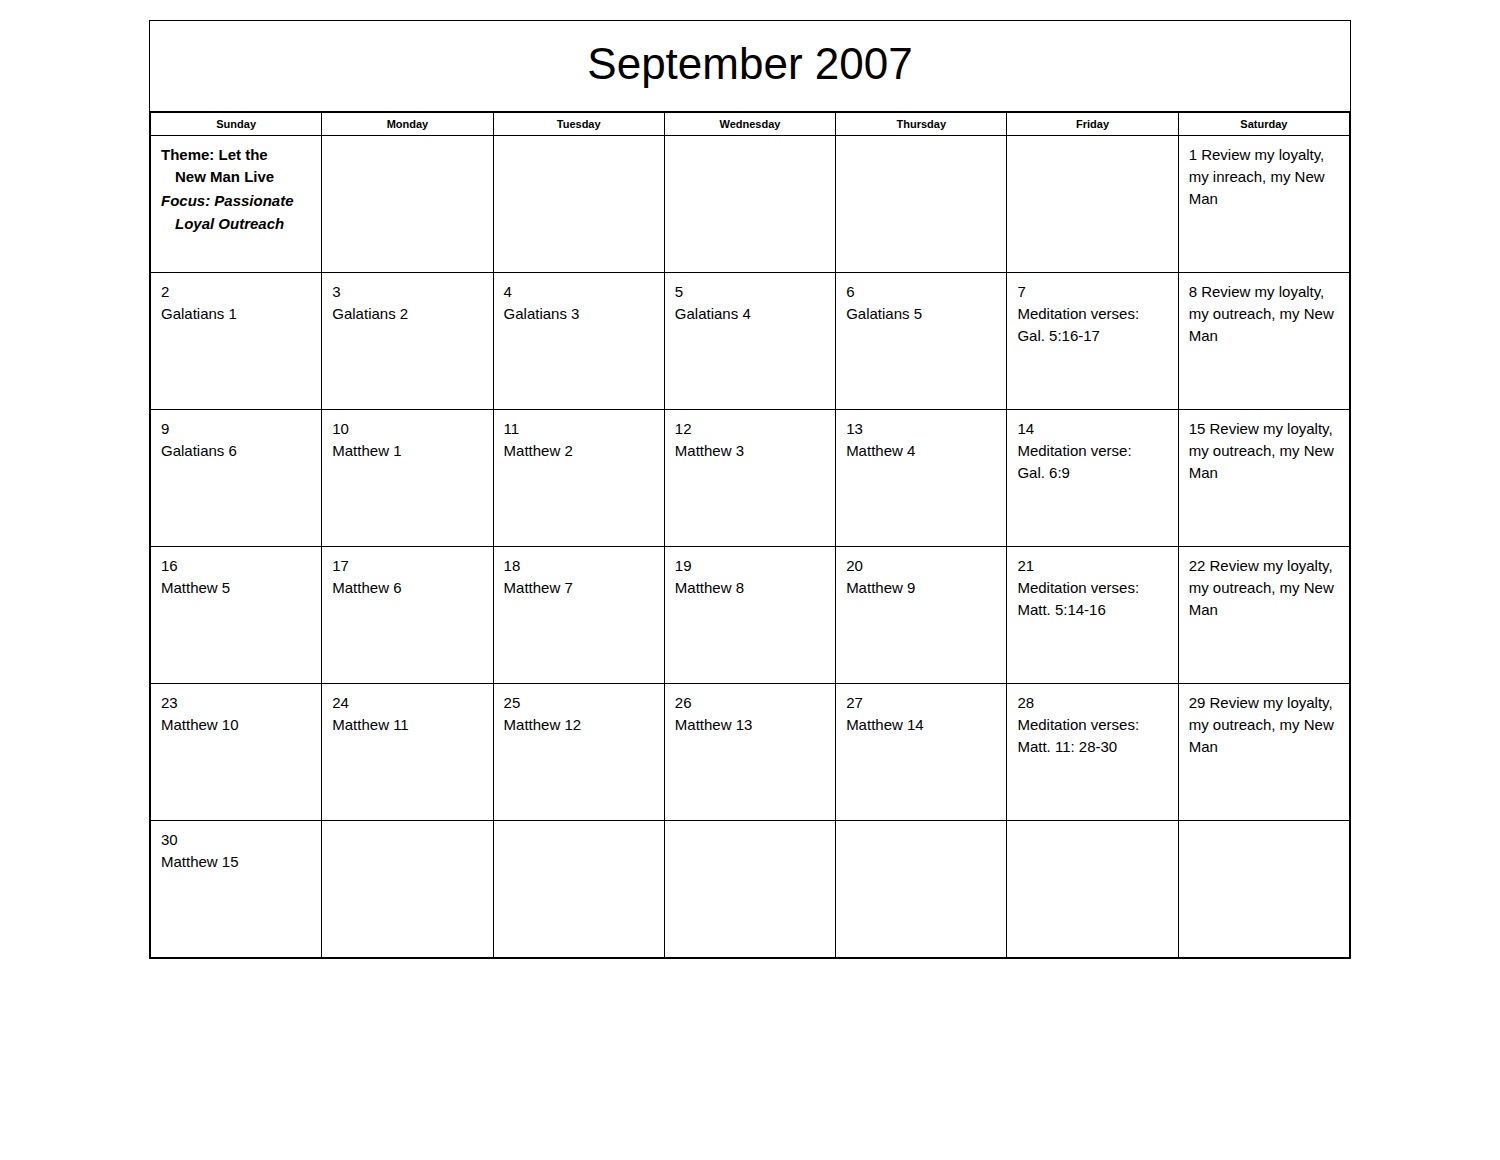September 2007
| Sunday | Monday | Tuesday | Wednesday | Thursday | Friday | Saturday |
| --- | --- | --- | --- | --- | --- | --- |
| Theme: Let the New Man Live Focus: Passionate Loyal Outreach | | | | | | 1 Review my loyalty, my inreach, my New Man |
| 2 Galatians 1 | 3 Galatians 2 | 4 Galatians 3 | 5 Galatians 4 | 6 Galatians 5 | 7 Meditation verses: Gal. 5:16-17 | 8 Review my loyalty, my outreach, my New Man |
| 9 Galatians 6 | 10 Matthew 1 | 11 Matthew 2 | 12 Matthew 3 | 13 Matthew 4 | 14 Meditation verse: Gal. 6:9 | 15 Review my loyalty, my outreach, my New Man |
| 16 Matthew 5 | 17 Matthew 6 | 18 Matthew 7 | 19 Matthew 8 | 20 Matthew 9 | 21 Meditation verses: Matt. 5:14-16 | 22 Review my loyalty, my outreach, my New Man |
| 23 Matthew 10 | 24 Matthew 11 | 25 Matthew 12 | 26 Matthew 13 | 27 Matthew 14 | 28 Meditation verses: Matt. 11: 28-30 | 29 Review my loyalty, my outreach, my New Man |
| 30 Matthew 15 | | | | | | |